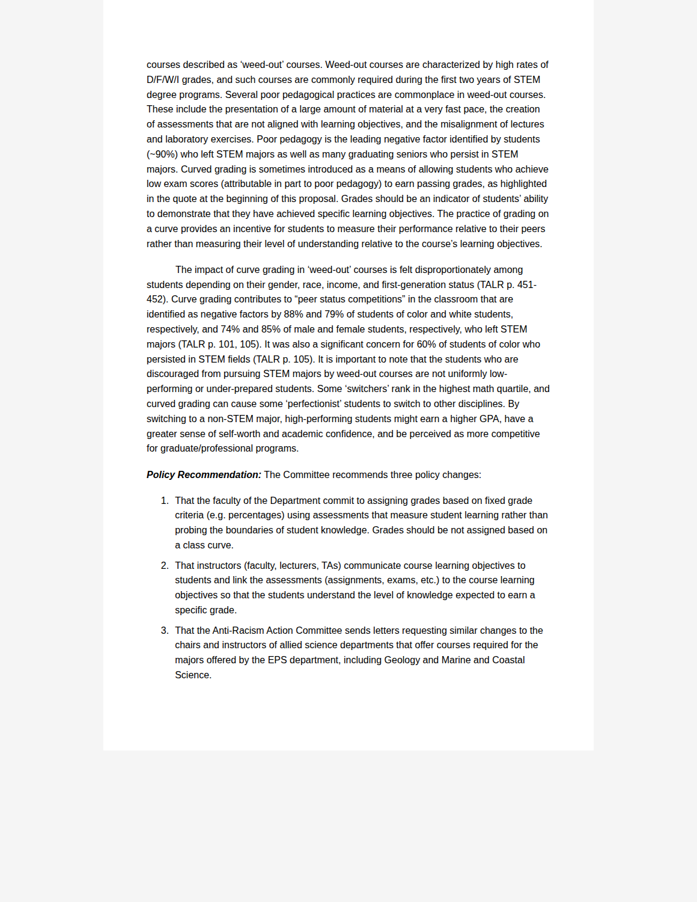courses described as ‘weed-out’ courses. Weed-out courses are characterized by high rates of D/F/W/I grades, and such courses are commonly required during the first two years of STEM degree programs. Several poor pedagogical practices are commonplace in weed-out courses. These include the presentation of a large amount of material at a very fast pace, the creation of assessments that are not aligned with learning objectives, and the misalignment of lectures and laboratory exercises. Poor pedagogy is the leading negative factor identified by students (~90%) who left STEM majors as well as many graduating seniors who persist in STEM majors. Curved grading is sometimes introduced as a means of allowing students who achieve low exam scores (attributable in part to poor pedagogy) to earn passing grades, as highlighted in the quote at the beginning of this proposal. Grades should be an indicator of students’ ability to demonstrate that they have achieved specific learning objectives. The practice of grading on a curve provides an incentive for students to measure their performance relative to their peers rather than measuring their level of understanding relative to the course’s learning objectives.
The impact of curve grading in ‘weed-out’ courses is felt disproportionately among students depending on their gender, race, income, and first-generation status (TALR p. 451-452). Curve grading contributes to “peer status competitions” in the classroom that are identified as negative factors by 88% and 79% of students of color and white students, respectively, and 74% and 85% of male and female students, respectively, who left STEM majors (TALR p. 101, 105). It was also a significant concern for 60% of students of color who persisted in STEM fields (TALR p. 105). It is important to note that the students who are discouraged from pursuing STEM majors by weed-out courses are not uniformly low-performing or under-prepared students. Some ‘switchers’ rank in the highest math quartile, and curved grading can cause some ‘perfectionist’ students to switch to other disciplines. By switching to a non-STEM major, high-performing students might earn a higher GPA, have a greater sense of self-worth and academic confidence, and be perceived as more competitive for graduate/professional programs.
Policy Recommendation: The Committee recommends three policy changes:
That the faculty of the Department commit to assigning grades based on fixed grade criteria (e.g. percentages) using assessments that measure student learning rather than probing the boundaries of student knowledge. Grades should be not assigned based on a class curve.
That instructors (faculty, lecturers, TAs) communicate course learning objectives to students and link the assessments (assignments, exams, etc.) to the course learning objectives so that the students understand the level of knowledge expected to earn a specific grade.
That the Anti-Racism Action Committee sends letters requesting similar changes to the chairs and instructors of allied science departments that offer courses required for the majors offered by the EPS department, including Geology and Marine and Coastal Science.